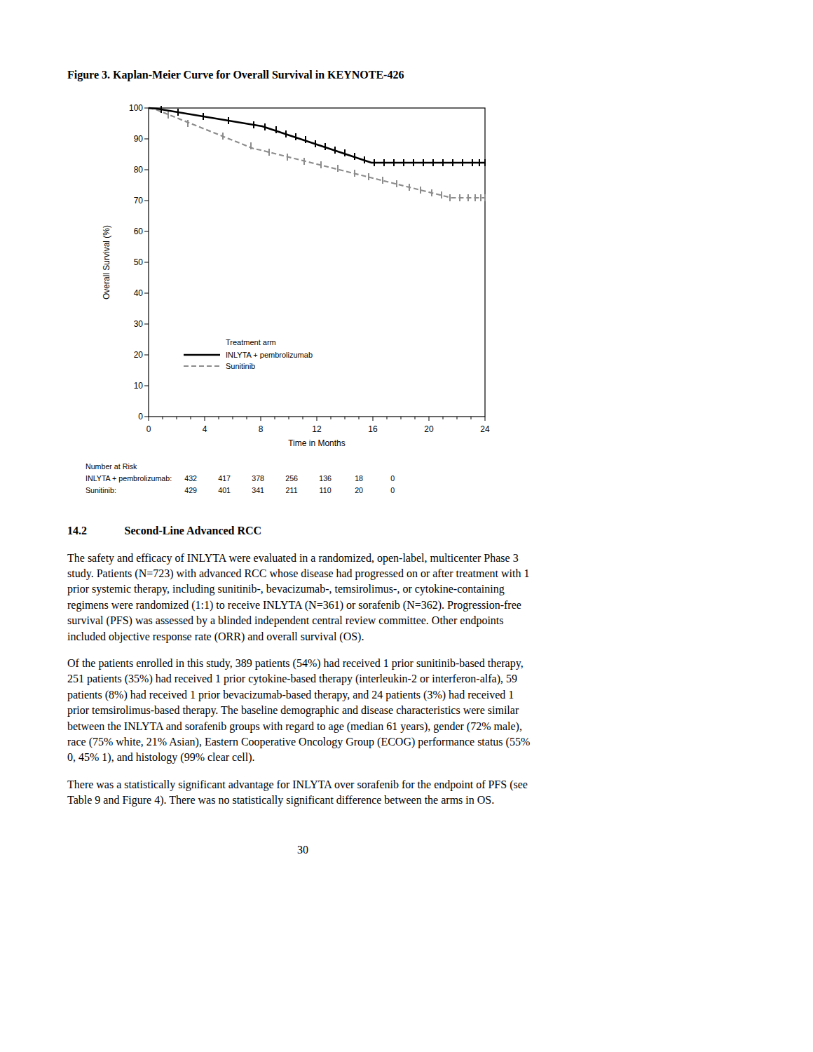Figure 3. Kaplan-Meier Curve for Overall Survival in KEYNOTE-426
Overall Survival (%) 100 90 80 70 60 50 40 30 20 10 0 0 4 8 12 16 20 24 Time in Months Treatment arm INLYTA + pembrolizumab Sunitinib
| Number at Risk | | | | | | | |
| INLYTA + pembrolizumab: | 432 | 417 | 378 | 256 | 136 | 18 | 0 |
| Sunitinib: | 429 | 401 | 341 | 211 | 110 | 20 | 0 |
14.2 Second-Line Advanced RCC
The safety and efficacy of INLYTA were evaluated in a randomized, open-label, multicenter Phase 3 study. Patients (N=723) with advanced RCC whose disease had progressed on or after treatment with 1 prior systemic therapy, including sunitinib-, bevacizumab-, temsirolimus-, or cytokine-containing regimens were randomized (1:1) to receive INLYTA (N=361) or sorafenib (N=362). Progression-free survival (PFS) was assessed by a blinded independent central review committee. Other endpoints included objective response rate (ORR) and overall survival (OS).
Of the patients enrolled in this study, 389 patients (54%) had received 1 prior sunitinib-based therapy, 251 patients (35%) had received 1 prior cytokine-based therapy (interleukin-2 or interferon-alfa), 59 patients (8%) had received 1 prior bevacizumab-based therapy, and 24 patients (3%) had received 1 prior temsirolimus-based therapy. The baseline demographic and disease characteristics were similar between the INLYTA and sorafenib groups with regard to age (median 61 years), gender (72% male), race (75% white, 21% Asian), Eastern Cooperative Oncology Group (ECOG) performance status (55% 0, 45% 1), and histology (99% clear cell).
There was a statistically significant advantage for INLYTA over sorafenib for the endpoint of PFS (see Table 9 and Figure 4). There was no statistically significant difference between the arms in OS.
30